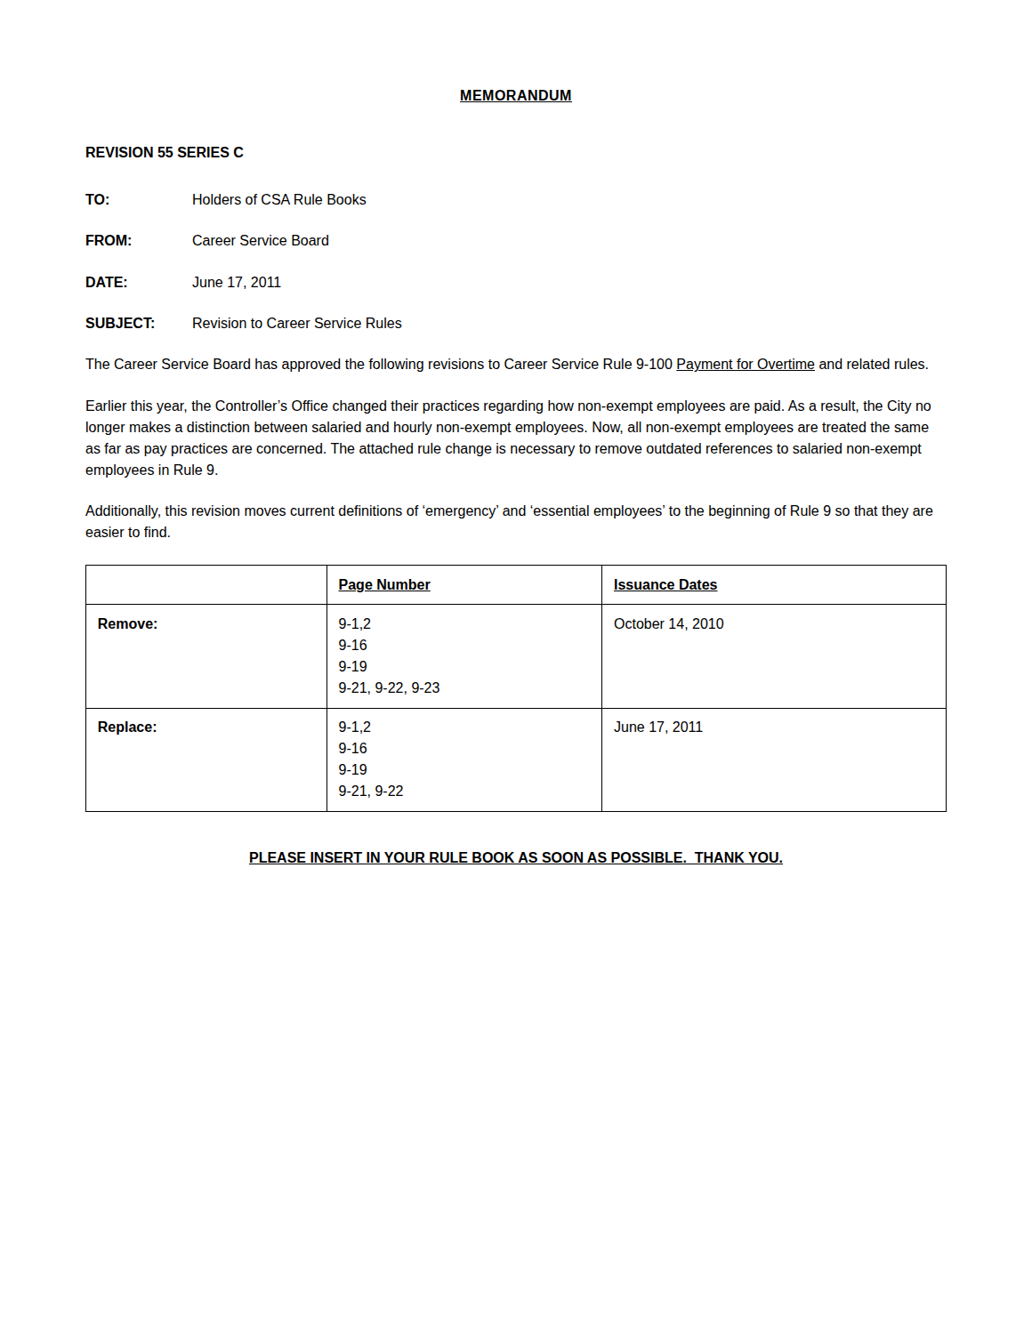MEMORANDUM
REVISION 55 SERIES C
TO:
Holders of CSA Rule Books
FROM:
Career Service Board
DATE:
June 17, 2011
SUBJECT:
Revision to Career Service Rules
The Career Service Board has approved the following revisions to Career Service Rule 9-100 Payment for Overtime and related rules.
Earlier this year, the Controller’s Office changed their practices regarding how non-exempt employees are paid. As a result, the City no longer makes a distinction between salaried and hourly non-exempt employees. Now, all non-exempt employees are treated the same as far as pay practices are concerned. The attached rule change is necessary to remove outdated references to salaried non-exempt employees in Rule 9.
Additionally, this revision moves current definitions of ‘emergency’ and ‘essential employees’ to the beginning of Rule 9 so that they are easier to find.
| | Page Number | Issuance Dates |
| Remove: | 9-1,2 9-16 9-19 9-21, 9-22, 9-23 | October 14, 2010 |
| Replace: | 9-1,2 9-16 9-19 9-21, 9-22 | June 17, 2011 |
PLEASE INSERT IN YOUR RULE BOOK AS SOON AS POSSIBLE. THANK YOU.